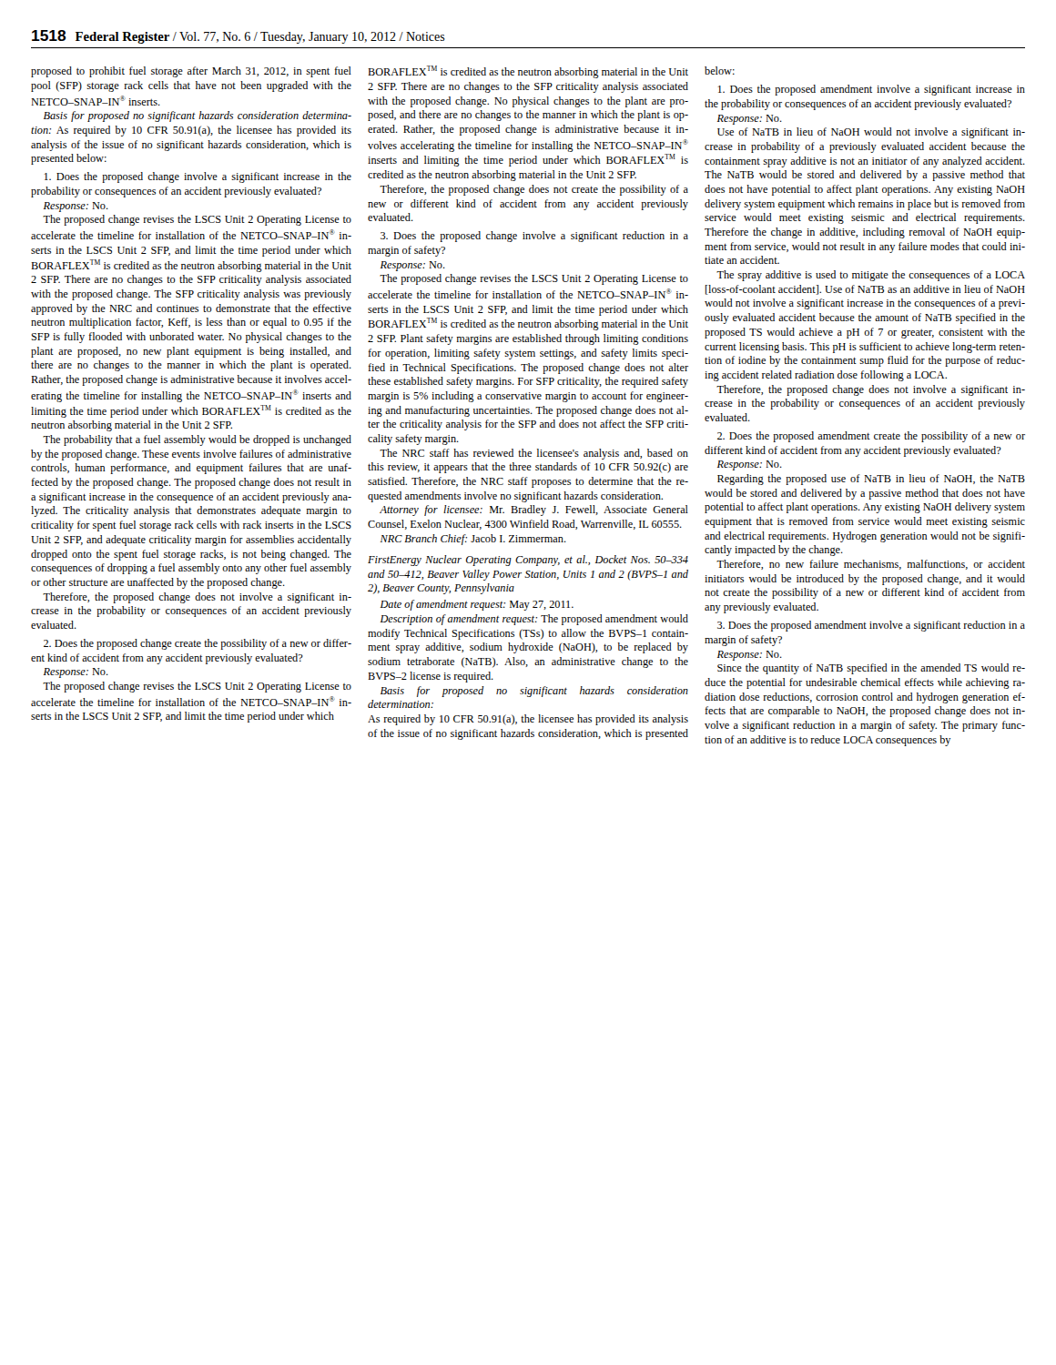1518 Federal Register / Vol. 77, No. 6 / Tuesday, January 10, 2012 / Notices
proposed to prohibit fuel storage after March 31, 2012, in spent fuel pool (SFP) storage rack cells that have not been upgraded with the NETCO–SNAP–IN® inserts.
Basis for proposed no significant hazards consideration determination: As required by 10 CFR 50.91(a), the licensee has provided its analysis of the issue of no significant hazards consideration, which is presented below:
1. Does the proposed change involve a significant increase in the probability or consequences of an accident previously evaluated?
Response: No.
The proposed change revises the LSCS Unit 2 Operating License to accelerate the timeline for installation of the NETCO–SNAP–IN® inserts in the LSCS Unit 2 SFP, and limit the time period under which BORAFLEXTM is credited as the neutron absorbing material in the Unit 2 SFP. There are no changes to the SFP criticality analysis associated with the proposed change. The SFP criticality analysis was previously approved by the NRC and continues to demonstrate that the effective neutron multiplication factor, Keff, is less than or equal to 0.95 if the SFP is fully flooded with unborated water. No physical changes to the plant are proposed, no new plant equipment is being installed, and there are no changes to the manner in which the plant is operated. Rather, the proposed change is administrative because it involves accelerating the timeline for installing the NETCO–SNAP–IN® inserts and limiting the time period under which BORAFLEXTM is credited as the neutron absorbing material in the Unit 2 SFP.
The probability that a fuel assembly would be dropped is unchanged by the proposed change. These events involve failures of administrative controls, human performance, and equipment failures that are unaffected by the proposed change. The proposed change does not result in a significant increase in the consequence of an accident previously analyzed. The criticality analysis that demonstrates adequate margin to criticality for spent fuel storage rack cells with rack inserts in the LSCS Unit 2 SFP, and adequate criticality margin for assemblies accidentally dropped onto the spent fuel storage racks, is not being changed. The consequences of dropping a fuel assembly onto any other fuel assembly or other structure are unaffected by the proposed change.
Therefore, the proposed change does not involve a significant increase in the probability or consequences of an accident previously evaluated.
2. Does the proposed change create the possibility of a new or different kind of accident from any accident previously evaluated?
Response: No.
The proposed change revises the LSCS Unit 2 Operating License to accelerate the timeline for installation of the NETCO–SNAP–IN® inserts in the LSCS Unit 2 SFP, and limit the time period under which
BORAFLEXTM is credited as the neutron absorbing material in the Unit 2 SFP. There are no changes to the SFP criticality analysis associated with the proposed change. No physical changes to the plant are proposed, and there are no changes to the manner in which the plant is operated. Rather, the proposed change is administrative because it involves accelerating the timeline for installing the NETCO–SNAP–IN® inserts and limiting the time period under which BORAFLEXTM is credited as the neutron absorbing material in the Unit 2 SFP.
Therefore, the proposed change does not create the possibility of a new or different kind of accident from any accident previously evaluated.
3. Does the proposed change involve a significant reduction in a margin of safety?
Response: No.
The proposed change revises the LSCS Unit 2 Operating License to accelerate the timeline for installation of the NETCO–SNAP–IN® inserts in the LSCS Unit 2 SFP, and limit the time period under which BORAFLEXTM is credited as the neutron absorbing material in the Unit 2 SFP. Plant safety margins are established through limiting conditions for operation, limiting safety system settings, and safety limits specified in Technical Specifications. The proposed change does not alter these established safety margins. For SFP criticality, the required safety margin is 5% including a conservative margin to account for engineering and manufacturing uncertainties. The proposed change does not alter the criticality analysis for the SFP and does not affect the SFP criticality safety margin.
The NRC staff has reviewed the licensee's analysis and, based on this review, it appears that the three standards of 10 CFR 50.92(c) are satisfied. Therefore, the NRC staff proposes to determine that the requested amendments involve no significant hazards consideration.
Attorney for licensee: Mr. Bradley J. Fewell, Associate General Counsel, Exelon Nuclear, 4300 Winfield Road, Warrenville, IL 60555.
NRC Branch Chief: Jacob I. Zimmerman.
FirstEnergy Nuclear Operating Company, et al., Docket Nos. 50–334 and 50–412, Beaver Valley Power Station, Units 1 and 2 (BVPS–1 and 2), Beaver County, Pennsylvania
Date of amendment request: May 27, 2011.
Description of amendment request: The proposed amendment would modify Technical Specifications (TSs) to allow the BVPS–1 containment spray additive, sodium hydroxide (NaOH), to be replaced by sodium tetraborate (NaTB). Also, an administrative change to the BVPS–2 license is required.
Basis for proposed no significant hazards consideration determination:
As required by 10 CFR 50.91(a), the licensee has provided its analysis of the issue of no significant hazards consideration, which is presented below:
1. Does the proposed amendment involve a significant increase in the probability or consequences of an accident previously evaluated?
Response: No.
Use of NaTB in lieu of NaOH would not involve a significant increase in probability of a previously evaluated accident because the containment spray additive is not an initiator of any analyzed accident. The NaTB would be stored and delivered by a passive method that does not have potential to affect plant operations. Any existing NaOH delivery system equipment which remains in place but is removed from service would meet existing seismic and electrical requirements. Therefore the change in additive, including removal of NaOH equipment from service, would not result in any failure modes that could initiate an accident.
The spray additive is used to mitigate the consequences of a LOCA [loss-of-coolant accident]. Use of NaTB as an additive in lieu of NaOH would not involve a significant increase in the consequences of a previously evaluated accident because the amount of NaTB specified in the proposed TS would achieve a pH of 7 or greater, consistent with the current licensing basis. This pH is sufficient to achieve long-term retention of iodine by the containment sump fluid for the purpose of reducing accident related radiation dose following a LOCA.
Therefore, the proposed change does not involve a significant increase in the probability or consequences of an accident previously evaluated.
2. Does the proposed amendment create the possibility of a new or different kind of accident from any accident previously evaluated?
Response: No.
Regarding the proposed use of NaTB in lieu of NaOH, the NaTB would be stored and delivered by a passive method that does not have potential to affect plant operations. Any existing NaOH delivery system equipment that is removed from service would meet existing seismic and electrical requirements. Hydrogen generation would not be significantly impacted by the change.
Therefore, no new failure mechanisms, malfunctions, or accident initiators would be introduced by the proposed change, and it would not create the possibility of a new or different kind of accident from any previously evaluated.
3. Does the proposed amendment involve a significant reduction in a margin of safety?
Response: No.
Since the quantity of NaTB specified in the amended TS would reduce the potential for undesirable chemical effects while achieving radiation dose reductions, corrosion control and hydrogen generation effects that are comparable to NaOH, the proposed change does not involve a significant reduction in a margin of safety. The primary function of an additive is to reduce LOCA consequences by